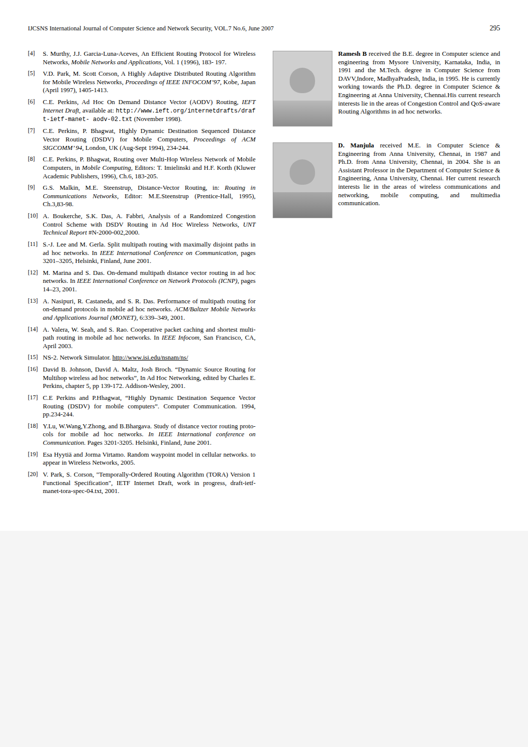IJCSNS International Journal of Computer Science and Network Security, VOL.7 No.6, June 2007
295
[4] S. Murthy, J.J. Garcia-Luna-Aceves, An Efficient Routing Protocol for Wireless Networks, Mobile Networks and Applications, Vol. 1 (1996), 183- 197.
[5] V.D. Park, M. Scott Corson, A Highly Adaptive Distributed Routing Algorithm for Mobile Wireless Networks, Proceedings of IEEE INFOCOM’97, Kobe, Japan (April 1997), 1405-1413.
[6] C.E. Perkins, Ad Hoc On Demand Distance Vector (AODV) Routing, IEFT Internet Draft, available at: http://www.ieft.org/internetdrafts/draft-ietf-manet- aodv-02.txt (November 1998).
[7] C.E. Perkins, P. Bhagwat, Highly Dynamic Destination Sequenced Distance Vector Routing (DSDV) for Mobile Computers, Proceedings of ACM SIGCOMM’ 94, London, UK (Aug-Sept 1994), 234-244.
[8] C.E. Perkins, P. Bhagwat, Routing over Multi-Hop Wireless Network of Mobile Computers, in Mobile Computing, Editors: T. Imielinski and H.F. Korth (Kluwer Academic Publishers, 1996), Ch.6, 183-205.
[9] G.S. Malkin, M.E. Steenstrup, Distance-Vector Routing, in: Routing in Communications Networks, Editor: M.E.Steenstrup (Prentice-Hall, 1995), Ch.3,83-98.
[10] A. Boukerche, S.K. Das, A. Fabbri, Analysis of a Randomized Congestion Control Scheme with DSDV Routing in Ad Hoc Wireless Networks, UNT Technical Report #N-2000-002,2000.
[11] S.-J. Lee and M. Gerla. Split multipath routing with maximally disjoint paths in ad hoc networks. In IEEE International Conference on Communication, pages 3201–3205, Helsinki, Finland, June 2001.
[12] M. Marina and S. Das. On-demand multipath distance vector routing in ad hoc networks. In IEEE International Conference on Network Protocols (ICNP), pages 14–23, 2001.
[13] A. Nasipuri, R. Castaneda, and S. R. Das. Performance of multipath routing for on-demand protocols in mobile ad hoc networks. ACM/Baltzer Mobile Networks and Applications Journal (MONET), 6:339–349, 2001.
[14] A. Valera, W. Seah, and S. Rao. Cooperative packet caching and shortest multipath routing in mobile ad hoc networks. In IEEE Infocom, San Francisco, CA, April 2003.
[15] NS-2. Network Simulator. http://www.isi.edu/nsnam/ns/
[16] David B. Johnson, David A. Maltz, Josh Broch. “Dynamic Source Routing for Multihop wireless ad hoc networks”, In Ad Hoc Networking, edited by Charles E. Perkins, chapter 5, pp 139-172. Addison-Wesley, 2001.
[17] C.E Perkins and P.Hhagwat, “Highly Dynamic Destination Sequence Vector Routing (DSDV) for mobile computers”. Computer Communication. 1994, pp.234-244.
[18] Y.Lu, W.Wang,Y.Zhong, and B.Bhargava. Study of distance vector routing protocols for mobile ad hoc networks. In IEEE International conference on Communication. Pages 3201-3205. Helsinki, Finland, June 2001.
[19] Esa Hyytiä and Jorma Virtamo. Random waypoint model in cellular networks. to appear in Wireless Networks, 2005.
[20] V. Park, S. Corson, "Temporally-Ordered Routing Algorithm (TORA) Version 1 Functional Specification", IETF Internet Draft, work in progress, draft-ietf-manet-tora-spec-04.txt, 2001.
Ramesh B received the B.E. degree in Computer science and engineering from Mysore University, Karnataka, India, in 1991 and the M.Tech. degree in Computer Science from DAVV,Indore, MadhyaPradesh, India, in 1995. He is currently working towards the Ph.D. degree in Computer Science & Engineering at Anna University, Chennai.His current research interests lie in the areas of Congestion Control and QoS-aware Routing Algorithms in ad hoc networks.
DCSE@AUC
D. Manjula received M.E. in Computer Science & Engineering from Anna University, Chennai, in 1987 and Ph.D. from Anna University, Chennai, in 2004. She is an Assistant Professor in the Department of Computer Science & Engineering, Anna University, Chennai. Her current research interests lie in the areas of wireless communications and networking, mobile computing, and multimedia communication.